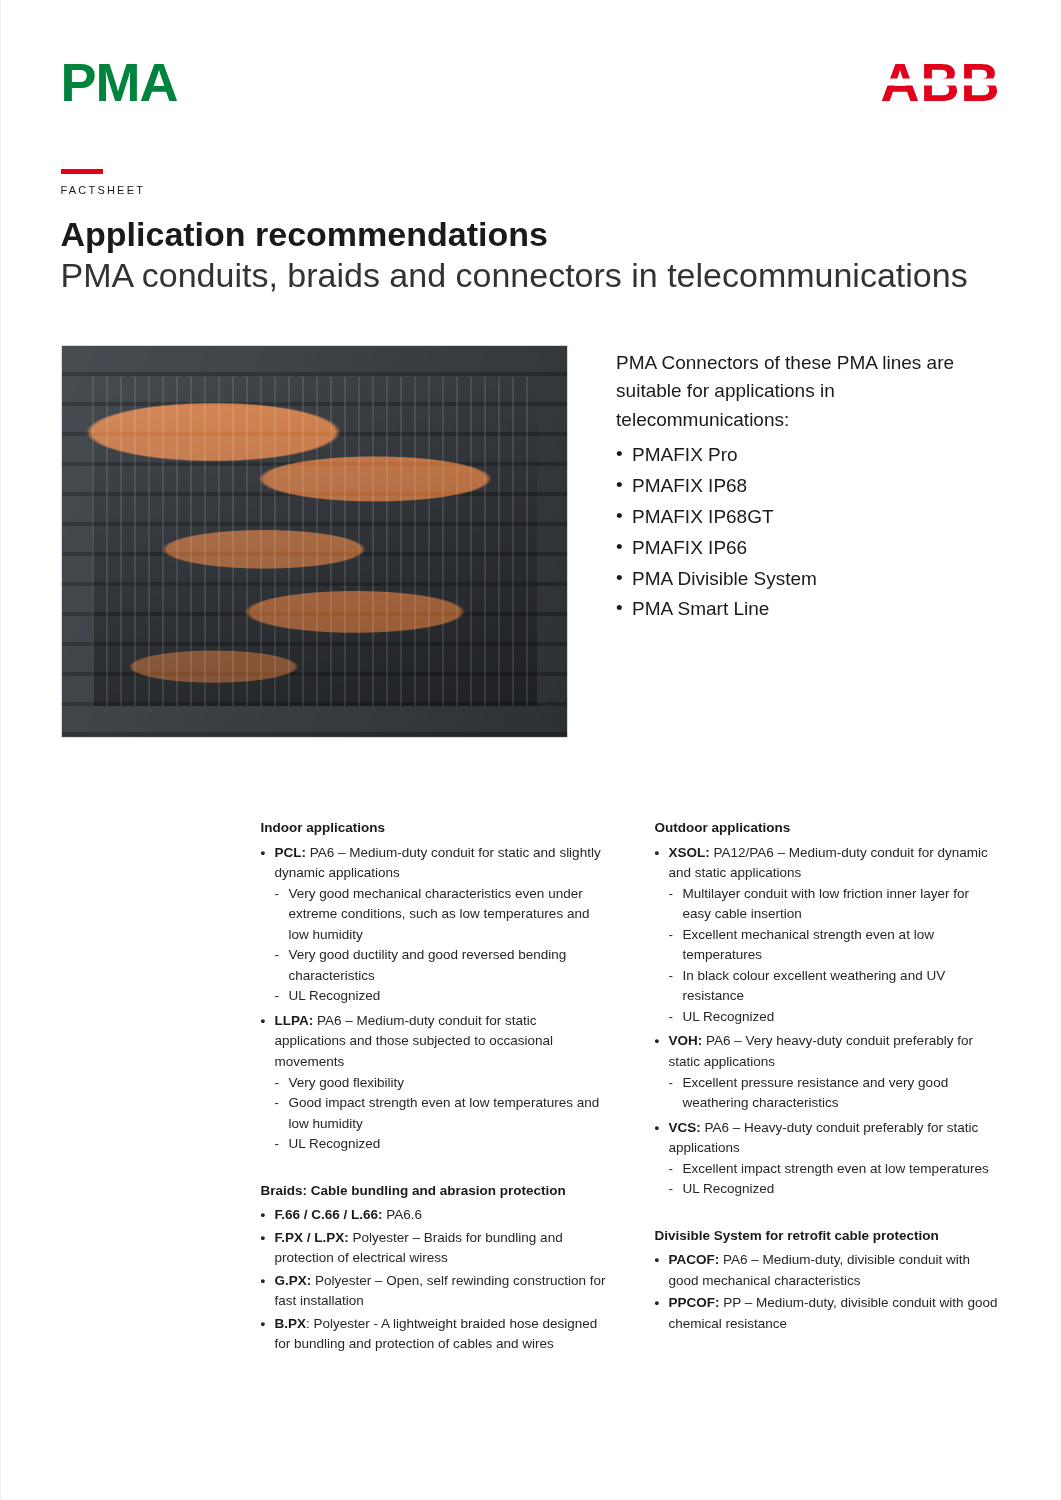PMA
ABB
Factsheet
Application recommendations PMA conduits, braids and connectors in telecommunications
PMA Connectors of these PMA lines are suitable for applications in telecommunications:
PMAFIX Pro
PMAFIX IP68
PMAFIX IP68GT
PMAFIX IP66
PMA Divisible System
PMA Smart Line
Indoor applications
PCL: PA6 – Medium-duty conduit for static and slightly dynamic applications
Very good mechanical characteristics even under extreme conditions, such as low temperatures and low humidity
Very good ductility and good reversed bending characteristics
UL Recognized
LLPA: PA6 – Medium-duty conduit for static applications and those subjected to occasional movements
Very good flexibility
Good impact strength even at low temperatures and low humidity
UL Recognized
Braids: Cable bundling and abrasion protection
F.66 / C.66 / L.66: PA6.6
F.PX / L.PX: Polyester – Braids for bundling and protection of electrical wiress
G.PX: Polyester – Open, self rewinding construction for fast installation
B.PX: Polyester - A lightweight braided hose designed for bundling and protection of cables and wires
Outdoor applications
XSOL: PA12/PA6 – Medium-duty conduit for dynamic and static applications
Multilayer conduit with low friction inner layer for easy cable insertion
Excellent mechanical strength even at low temperatures
In black colour excellent weathering and UV resistance
UL Recognized
VOH: PA6 – Very heavy-duty conduit preferably for static applications
Excellent pressure resistance and very good weathering characteristics
VCS: PA6 – Heavy-duty conduit preferably for static applications
Excellent impact strength even at low temperatures
UL Recognized
Divisible System for retrofit cable protection
PACOF: PA6 – Medium-duty, divisible conduit with good mechanical characteristics
PPCOF: PP – Medium-duty, divisible conduit with good chemical resistance